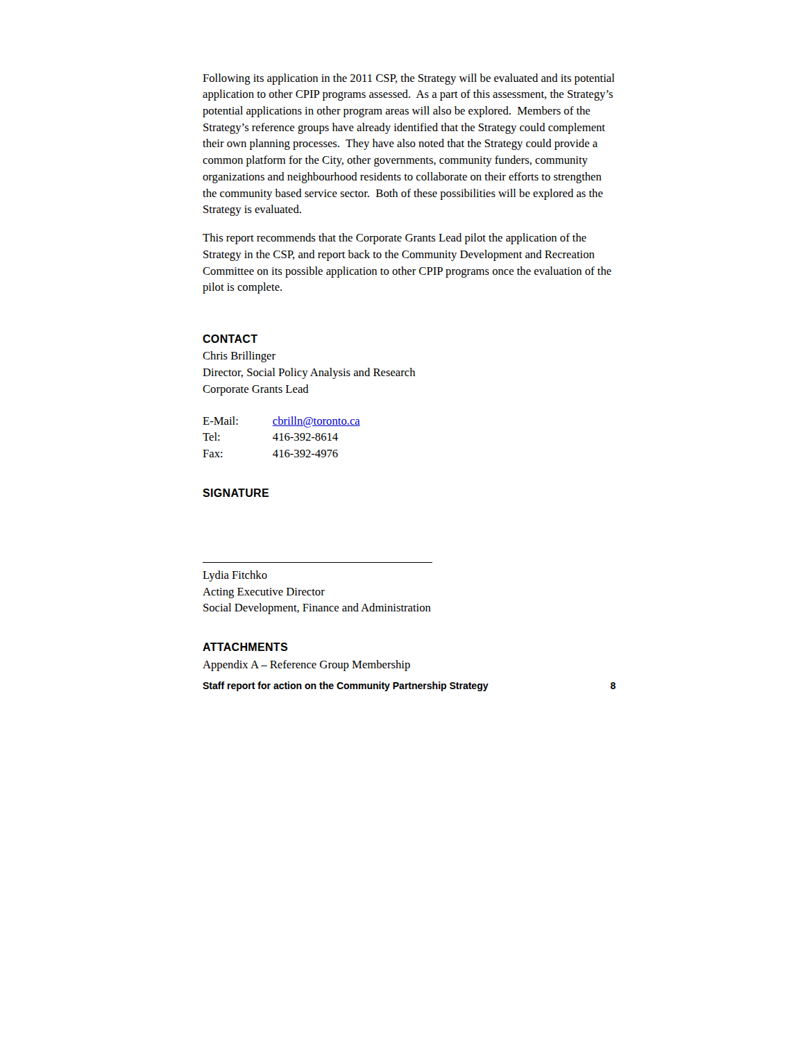Following its application in the 2011 CSP, the Strategy will be evaluated and its potential application to other CPIP programs assessed. As a part of this assessment, the Strategy’s potential applications in other program areas will also be explored. Members of the Strategy’s reference groups have already identified that the Strategy could complement their own planning processes. They have also noted that the Strategy could provide a common platform for the City, other governments, community funders, community organizations and neighbourhood residents to collaborate on their efforts to strengthen the community based service sector. Both of these possibilities will be explored as the Strategy is evaluated.
This report recommends that the Corporate Grants Lead pilot the application of the Strategy in the CSP, and report back to the Community Development and Recreation Committee on its possible application to other CPIP programs once the evaluation of the pilot is complete.
CONTACT
Chris Brillinger
Director, Social Policy Analysis and Research
Corporate Grants Lead
| E-Mail: | cbrilln@toronto.ca |
| Tel: | 416-392-8614 |
| Fax: | 416-392-4976 |
SIGNATURE
Lydia Fitchko
Acting Executive Director
Social Development, Finance and Administration
ATTACHMENTS
Appendix A – Reference Group Membership
Staff report for action on the Community Partnership Strategy 8